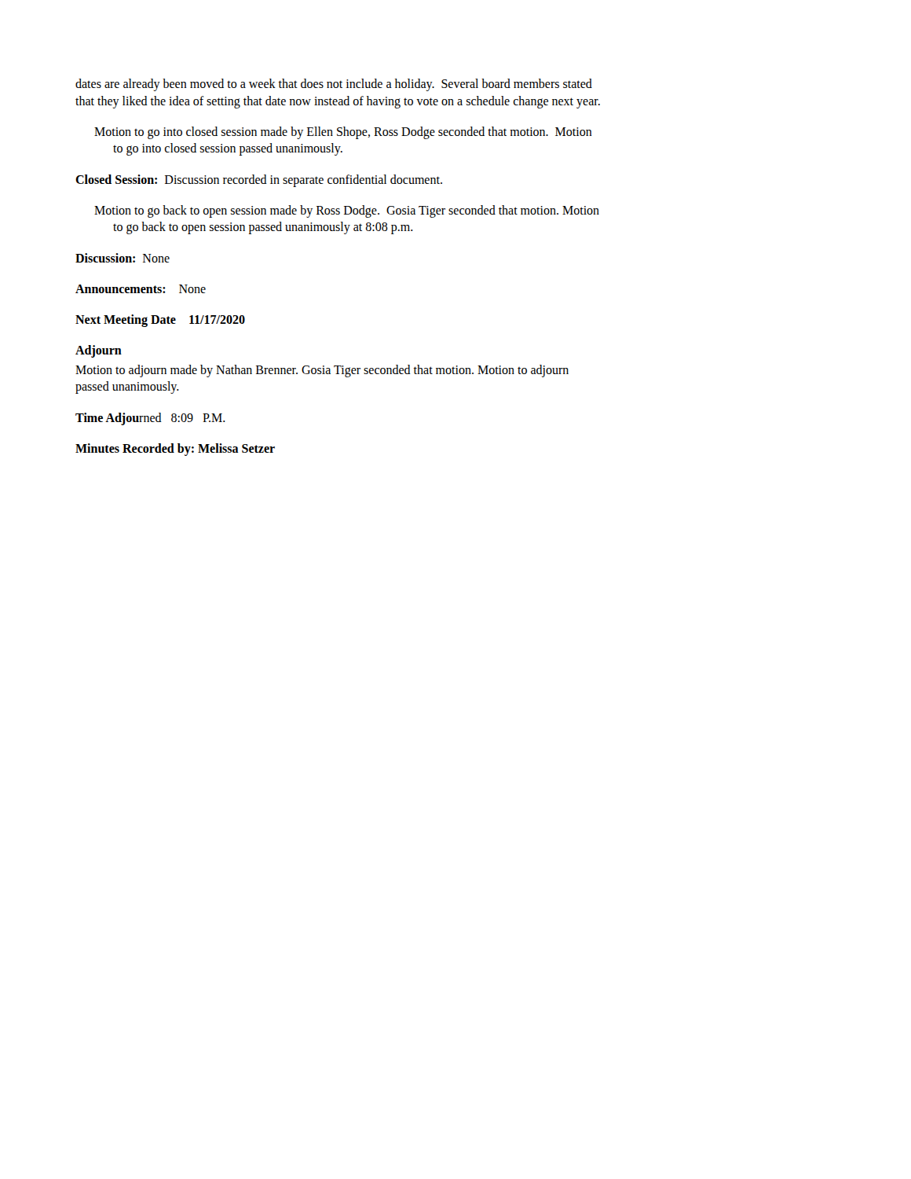dates are already been moved to a week that does not include a holiday. Several board members stated that they liked the idea of setting that date now instead of having to vote on a schedule change next year.
Motion to go into closed session made by Ellen Shope, Ross Dodge seconded that motion. Motion to go into closed session passed unanimously.
Closed Session: Discussion recorded in separate confidential document.
Motion to go back to open session made by Ross Dodge. Gosia Tiger seconded that motion. Motion to go back to open session passed unanimously at 8:08 p.m.
Discussion: None
Announcements: None
Next Meeting Date 11/17/2020
Adjourn
Motion to adjourn made by Nathan Brenner. Gosia Tiger seconded that motion. Motion to adjourn passed unanimously.
Time Adjourned 8:09 P.M.
Minutes Recorded by: Melissa Setzer